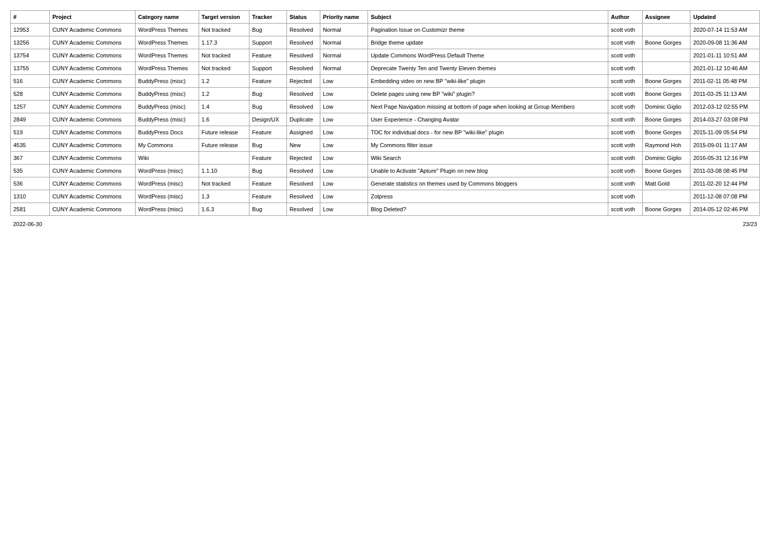Issue tracker export
| # | Project | Category name | Target version | Tracker | Status | Priority name | Subject | Author | Assignee | Updated |
| --- | --- | --- | --- | --- | --- | --- | --- | --- | --- | --- |
| 12953 | CUNY Academic Commons | WordPress Themes | Not tracked | Bug | Resolved | Normal | Pagination Issue on Customizr theme | scott voth | | 2020-07-14 11:53 AM |
| 13256 | CUNY Academic Commons | WordPress Themes | 1.17.3 | Support | Resolved | Normal | Bridge theme update | scott voth | Boone Gorges | 2020-09-08 11:36 AM |
| 13754 | CUNY Academic Commons | WordPress Themes | Not tracked | Feature | Resolved | Normal | Update Commons WordPress Default Theme | scott voth | | 2021-01-11 10:51 AM |
| 13755 | CUNY Academic Commons | WordPress Themes | Not tracked | Support | Resolved | Normal | Deprecate Twenty Ten and Twenty Eleven themes | scott voth | | 2021-01-12 10:46 AM |
| 516 | CUNY Academic Commons | BuddyPress (misc) | 1.2 | Feature | Rejected | Low | Embedding video on new BP "wiki-like" plugin | scott voth | Boone Gorges | 2011-02-11 05:48 PM |
| 528 | CUNY Academic Commons | BuddyPress (misc) | 1.2 | Bug | Resolved | Low | Delete pages using new BP "wiki" plugin? | scott voth | Boone Gorges | 2011-03-25 11:13 AM |
| 1257 | CUNY Academic Commons | BuddyPress (misc) | 1.4 | Bug | Resolved | Low | Next Page Navigation missing at bottom of page when looking at Group Members | scott voth | Dominic Giglio | 2012-03-12 02:55 PM |
| 2849 | CUNY Academic Commons | BuddyPress (misc) | 1.6 | Design/UX | Duplicate | Low | User Experience - Changing Avatar | scott voth | Boone Gorges | 2014-03-27 03:08 PM |
| 519 | CUNY Academic Commons | BuddyPress Docs | Future release | Feature | Assigned | Low | TOC for individual docs - for new BP "wiki-like" plugin | scott voth | Boone Gorges | 2015-11-09 05:54 PM |
| 4535 | CUNY Academic Commons | My Commons | Future release | Bug | New | Low | My Commons filter issue | scott voth | Raymond Hoh | 2015-09-01 11:17 AM |
| 367 | CUNY Academic Commons | Wiki | | Feature | Rejected | Low | Wiki Search | scott voth | Dominic Giglio | 2016-05-31 12:16 PM |
| 535 | CUNY Academic Commons | WordPress (misc) | 1.1.10 | Bug | Resolved | Low | Unable to Activate "Apture" Plugin on new blog | scott voth | Boone Gorges | 2011-03-08 08:45 PM |
| 536 | CUNY Academic Commons | WordPress (misc) | Not tracked | Feature | Resolved | Low | Generate statistics on themes used by Commons bloggers | scott voth | Matt Gold | 2011-02-20 12:44 PM |
| 1310 | CUNY Academic Commons | WordPress (misc) | 1.3 | Feature | Resolved | Low | Zotpress | scott voth | | 2011-12-08 07:08 PM |
| 2581 | CUNY Academic Commons | WordPress (misc) | 1.6.3 | Bug | Resolved | Low | Blog Deleted? | scott voth | Boone Gorges | 2014-05-12 02:46 PM |
| 2022-06-30 | | 23/23 |